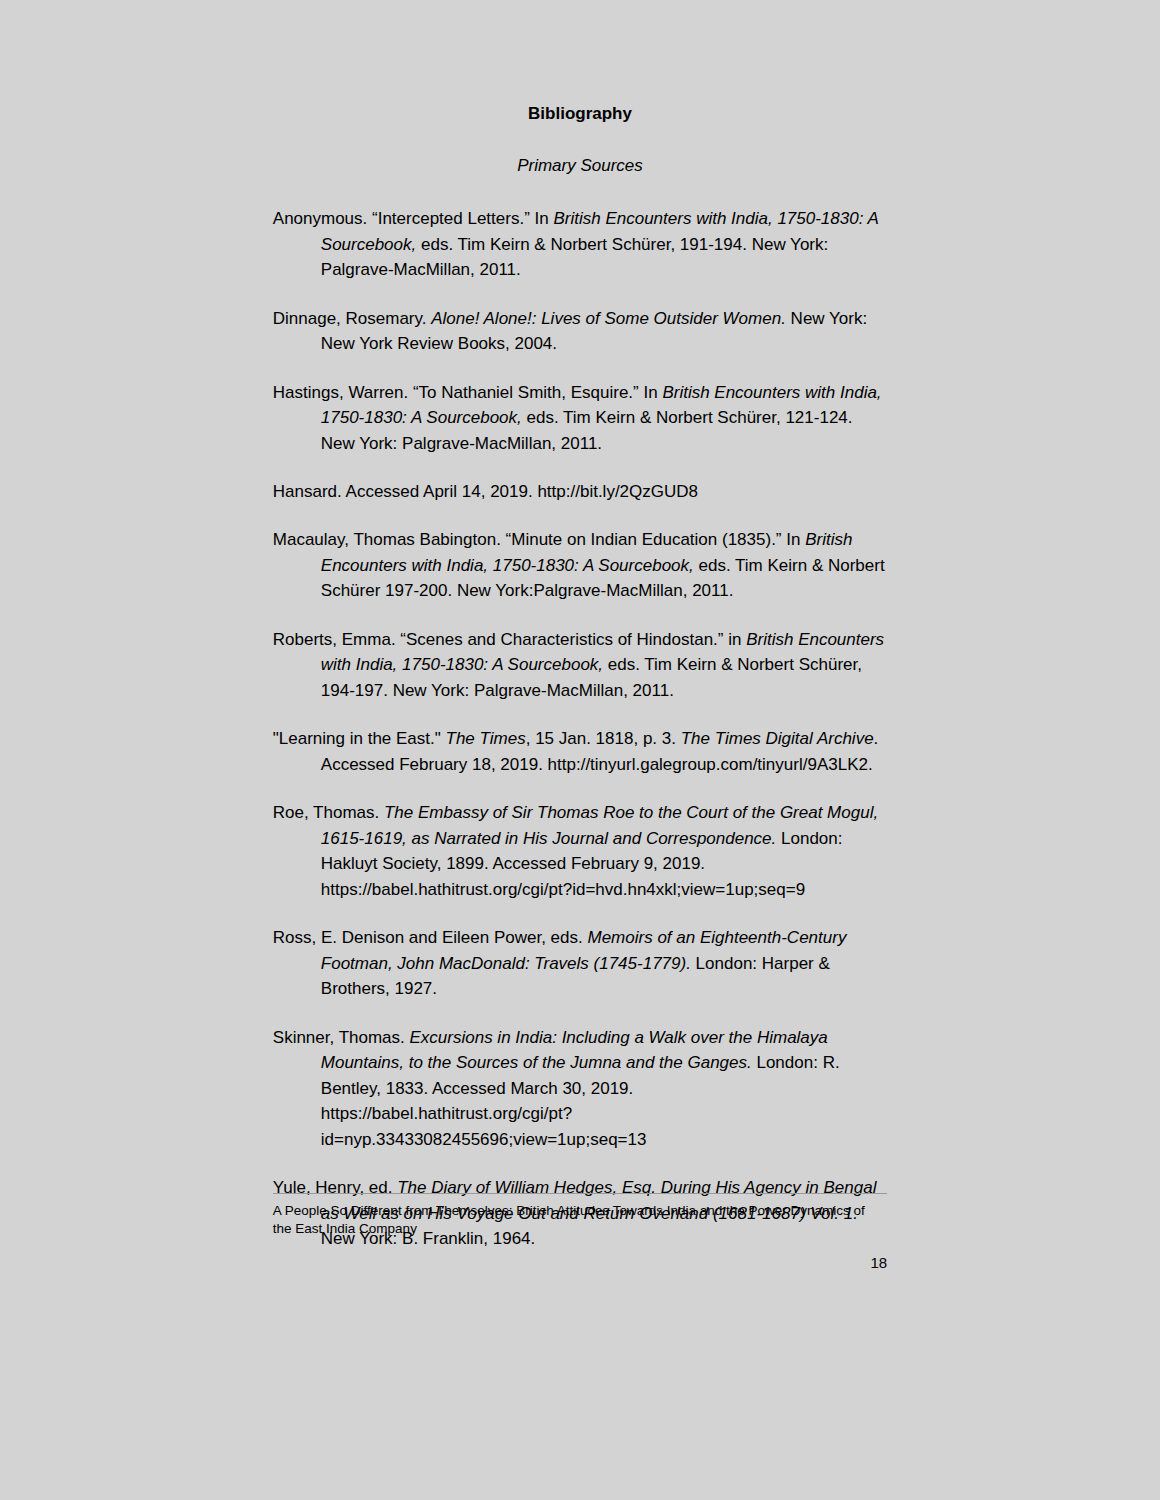Bibliography
Primary Sources
Anonymous. “Intercepted Letters.” In British Encounters with India, 1750-1830: A Sourcebook, eds. Tim Keirn & Norbert Schürer, 191-194. New York: Palgrave-MacMillan, 2011.
Dinnage, Rosemary. Alone! Alone!: Lives of Some Outsider Women. New York: New York Review Books, 2004.
Hastings, Warren. “To Nathaniel Smith, Esquire.” In British Encounters with India, 1750-1830: A Sourcebook, eds. Tim Keirn & Norbert Schürer, 121-124. New York: Palgrave-MacMillan, 2011.
Hansard. Accessed April 14, 2019. http://bit.ly/2QzGUD8
Macaulay, Thomas Babington. “Minute on Indian Education (1835).” In British Encounters with India, 1750-1830: A Sourcebook, eds. Tim Keirn & Norbert Schürer 197-200. New York:Palgrave-MacMillan, 2011.
Roberts, Emma. “Scenes and Characteristics of Hindostan.” in British Encounters with India, 1750-1830: A Sourcebook, eds. Tim Keirn & Norbert Schürer, 194-197. New York: Palgrave-MacMillan, 2011.
"Learning in the East." The Times, 15 Jan. 1818, p. 3. The Times Digital Archive. Accessed February 18, 2019. http://tinyurl.galegroup.com/tinyurl/9A3LK2.
Roe, Thomas. The Embassy of Sir Thomas Roe to the Court of the Great Mogul, 1615-1619, as Narrated in His Journal and Correspondence. London: Hakluyt Society, 1899. Accessed February 9, 2019. https://babel.hathitrust.org/cgi/pt?id=hvd.hn4xkl;view=1up;seq=9
Ross, E. Denison and Eileen Power, eds. Memoirs of an Eighteenth-Century Footman, John MacDonald: Travels (1745-1779). London: Harper & Brothers, 1927.
Skinner, Thomas. Excursions in India: Including a Walk over the Himalaya Mountains, to the Sources of the Jumna and the Ganges. London: R. Bentley, 1833. Accessed March 30, 2019. https://babel.hathitrust.org/cgi/pt?id=nyp.33433082455696;view=1up;seq=13
Yule, Henry, ed. The Diary of William Hedges, Esq. During His Agency in Bengal as Well as on His Voyage Out and Return Overland (1681-1687) Vol. 1. New York: B. Franklin, 1964.
A People So Different from Themselves: British Attitudes Towards India and the Power Dynamics of the East India Company
18